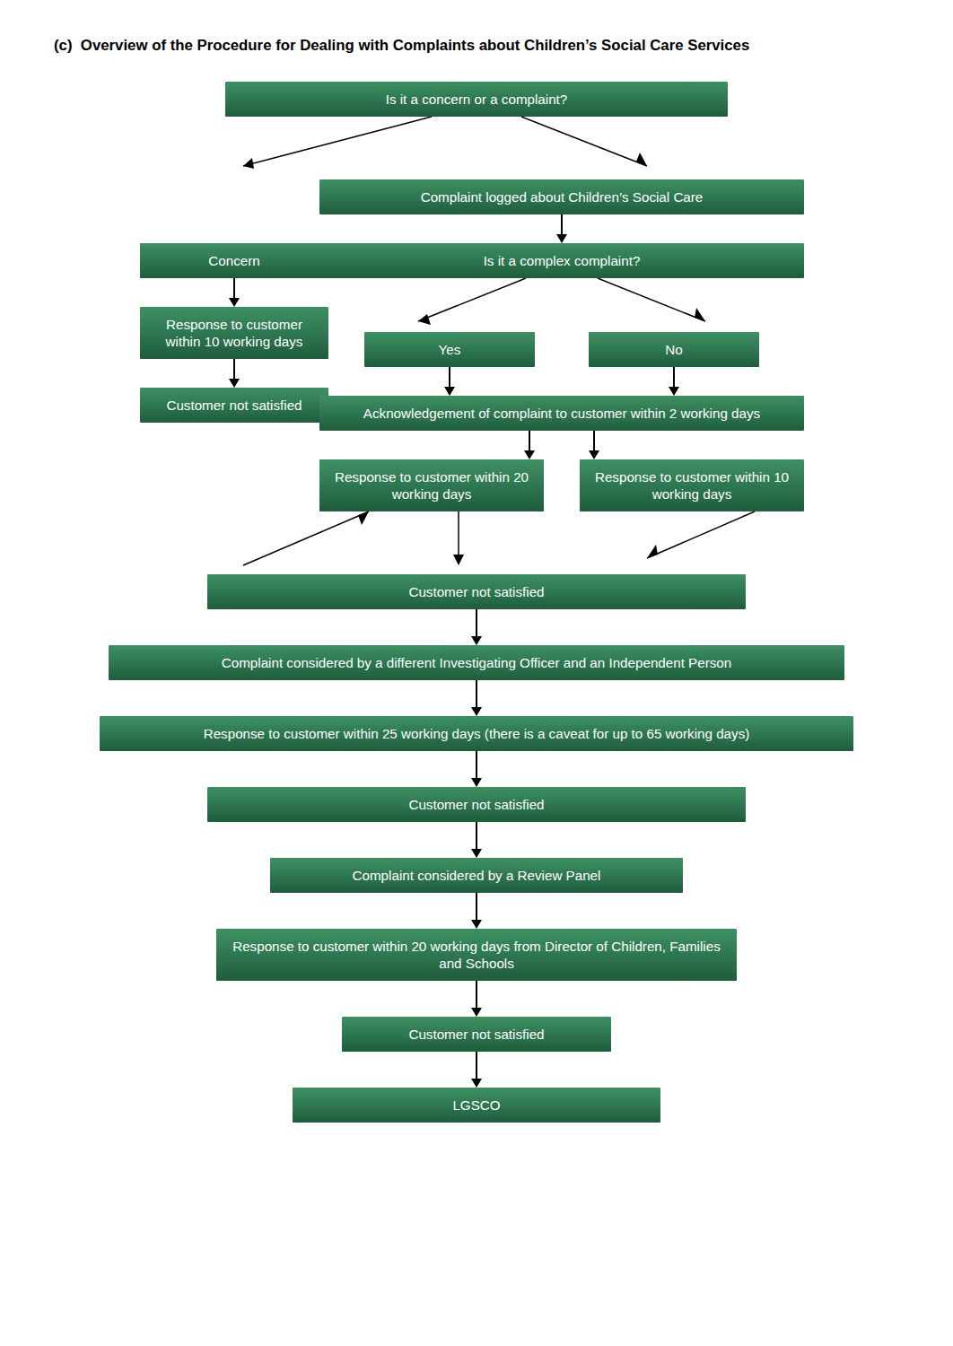(c) Overview of the Procedure for Dealing with Complaints about Children’s Social Care Services
Is it a concern or a complaint?
Complaint logged about Children’s Social Care
Concern
Response to customer within 10 working days
Customer not satisfied
Is it a complex complaint?
Yes
No
Acknowledgement of complaint to customer within 2 working days
Response to customer within 20 working days
Response to customer within 10 working days
Customer not satisfied
Complaint considered by a different Investigating Officer and an Independent Person
Response to customer within 25 working days (there is a caveat for up to 65 working days)
Customer not satisfied
Complaint considered by a Review Panel
Response to customer within 20 working days from Director of Children, Families and Schools
Customer not satisfied
LGSCO